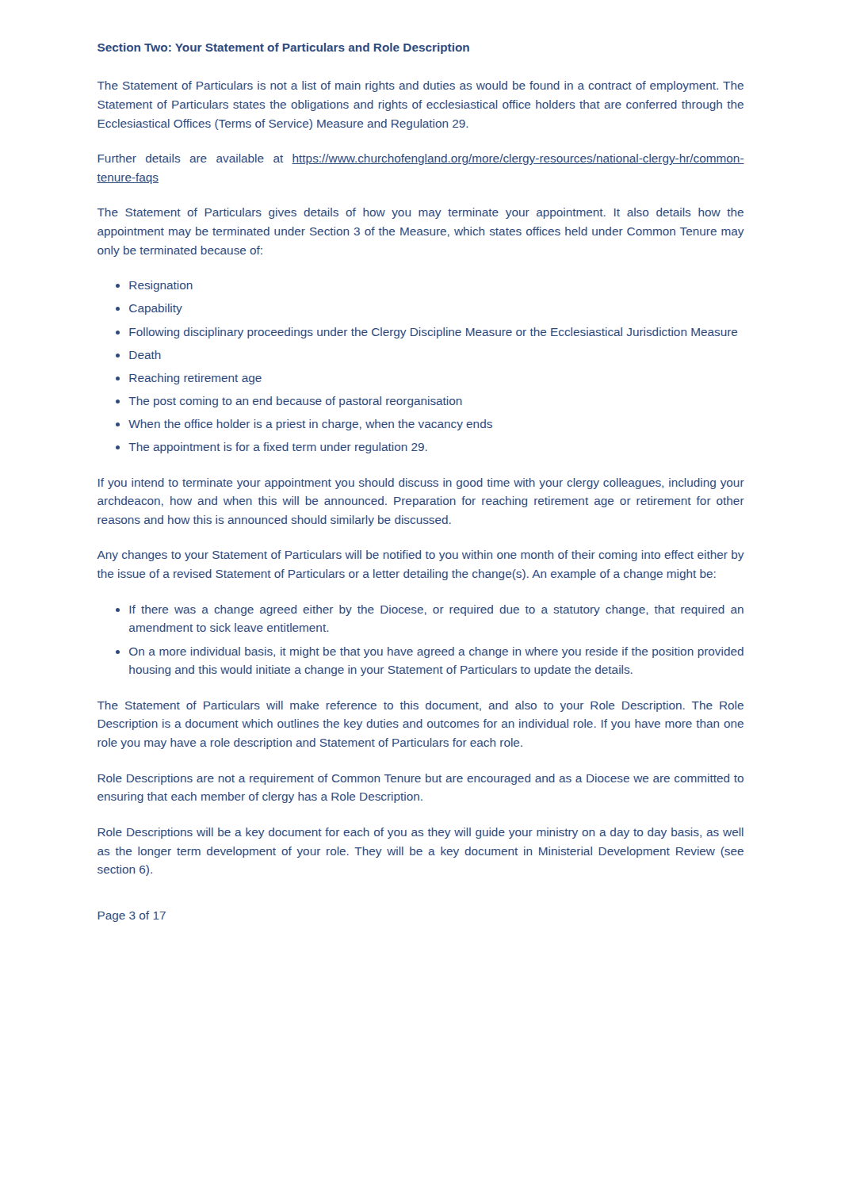Section Two: Your Statement of Particulars and Role Description
The Statement of Particulars is not a list of main rights and duties as would be found in a contract of employment. The Statement of Particulars states the obligations and rights of ecclesiastical office holders that are conferred through the Ecclesiastical Offices (Terms of Service) Measure and Regulation 29.
Further details are available at https://www.churchofengland.org/more/clergy-resources/national-clergy-hr/common-tenure-faqs
The Statement of Particulars gives details of how you may terminate your appointment. It also details how the appointment may be terminated under Section 3 of the Measure, which states offices held under Common Tenure may only be terminated because of:
Resignation
Capability
Following disciplinary proceedings under the Clergy Discipline Measure or the Ecclesiastical Jurisdiction Measure
Death
Reaching retirement age
The post coming to an end because of pastoral reorganisation
When the office holder is a priest in charge, when the vacancy ends
The appointment is for a fixed term under regulation 29.
If you intend to terminate your appointment you should discuss in good time with your clergy colleagues, including your archdeacon, how and when this will be announced. Preparation for reaching retirement age or retirement for other reasons and how this is announced should similarly be discussed.
Any changes to your Statement of Particulars will be notified to you within one month of their coming into effect either by the issue of a revised Statement of Particulars or a letter detailing the change(s). An example of a change might be:
If there was a change agreed either by the Diocese, or required due to a statutory change, that required an amendment to sick leave entitlement.
On a more individual basis, it might be that you have agreed a change in where you reside if the position provided housing and this would initiate a change in your Statement of Particulars to update the details.
The Statement of Particulars will make reference to this document, and also to your Role Description. The Role Description is a document which outlines the key duties and outcomes for an individual role. If you have more than one role you may have a role description and Statement of Particulars for each role.
Role Descriptions are not a requirement of Common Tenure but are encouraged and as a Diocese we are committed to ensuring that each member of clergy has a Role Description.
Role Descriptions will be a key document for each of you as they will guide your ministry on a day to day basis, as well as the longer term development of your role. They will be a key document in Ministerial Development Review (see section 6).
Page 3 of 17